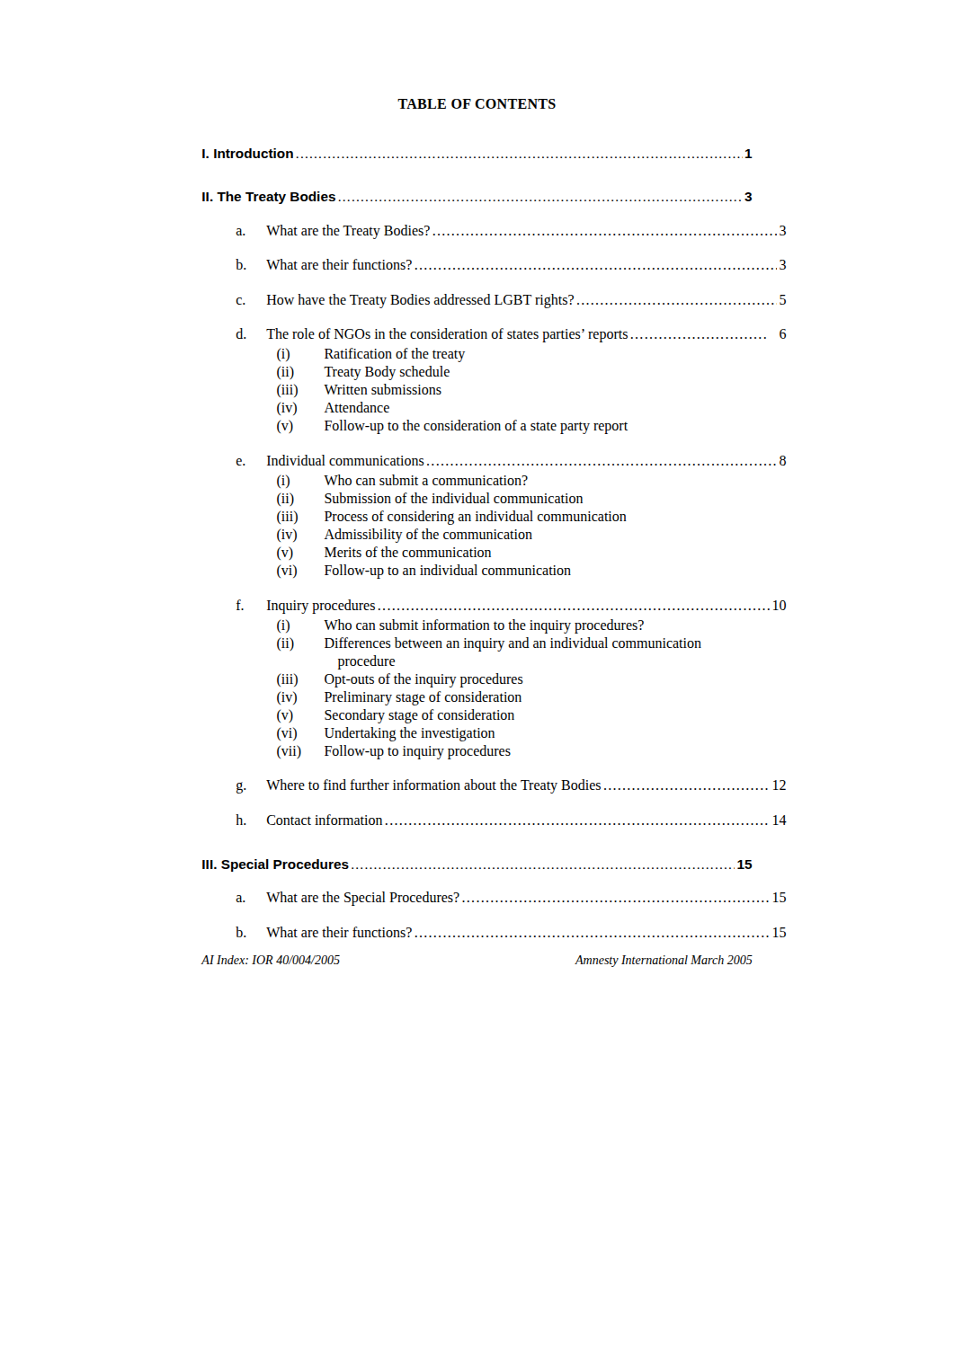TABLE OF CONTENTS
I. Introduction ................................................................................................................. 1
II. The Treaty Bodies ....................................................................................................... 3
a. What are the Treaty Bodies? .................................................................................. 3
b. What are their functions? ....................................................................................... 3
c. How have the Treaty Bodies addressed LGBT rights? ........................................... 5
d. The role of NGOs in the consideration of states parties’ reports ............................. 6
(i) Ratification of the treaty
(ii) Treaty Body schedule
(iii) Written submissions
(iv) Attendance
(v) Follow-up to the consideration of a state party report
e. Individual communications ..................................................................................... 8
(i) Who can submit a communication?
(ii) Submission of the individual communication
(iii) Process of considering an individual communication
(iv) Admissibility of the communication
(v) Merits of the communication
(vi) Follow-up to an individual communication
f. Inquiry procedures .............................................................................................. 10
(i) Who can submit information to the inquiry procedures?
(ii) Differences between an inquiry and an individual communicationprocedure
(iii) Opt-outs of the inquiry procedures
(iv) Preliminary stage of consideration
(v) Secondary stage of consideration
(vi) Undertaking the investigation
(vii) Follow-up to inquiry procedures
g. Where to find further information about the Treaty Bodies ................................... 12
h. Contact information ......................................................................................... 14
III. Special Procedures ................................................................................................... 15
a. What are the Special Procedures? ......................................................................... 15
b. What are their functions? ..................................................................................... 15
AI Index: IOR 40/004/2005 Amnesty International March 2005